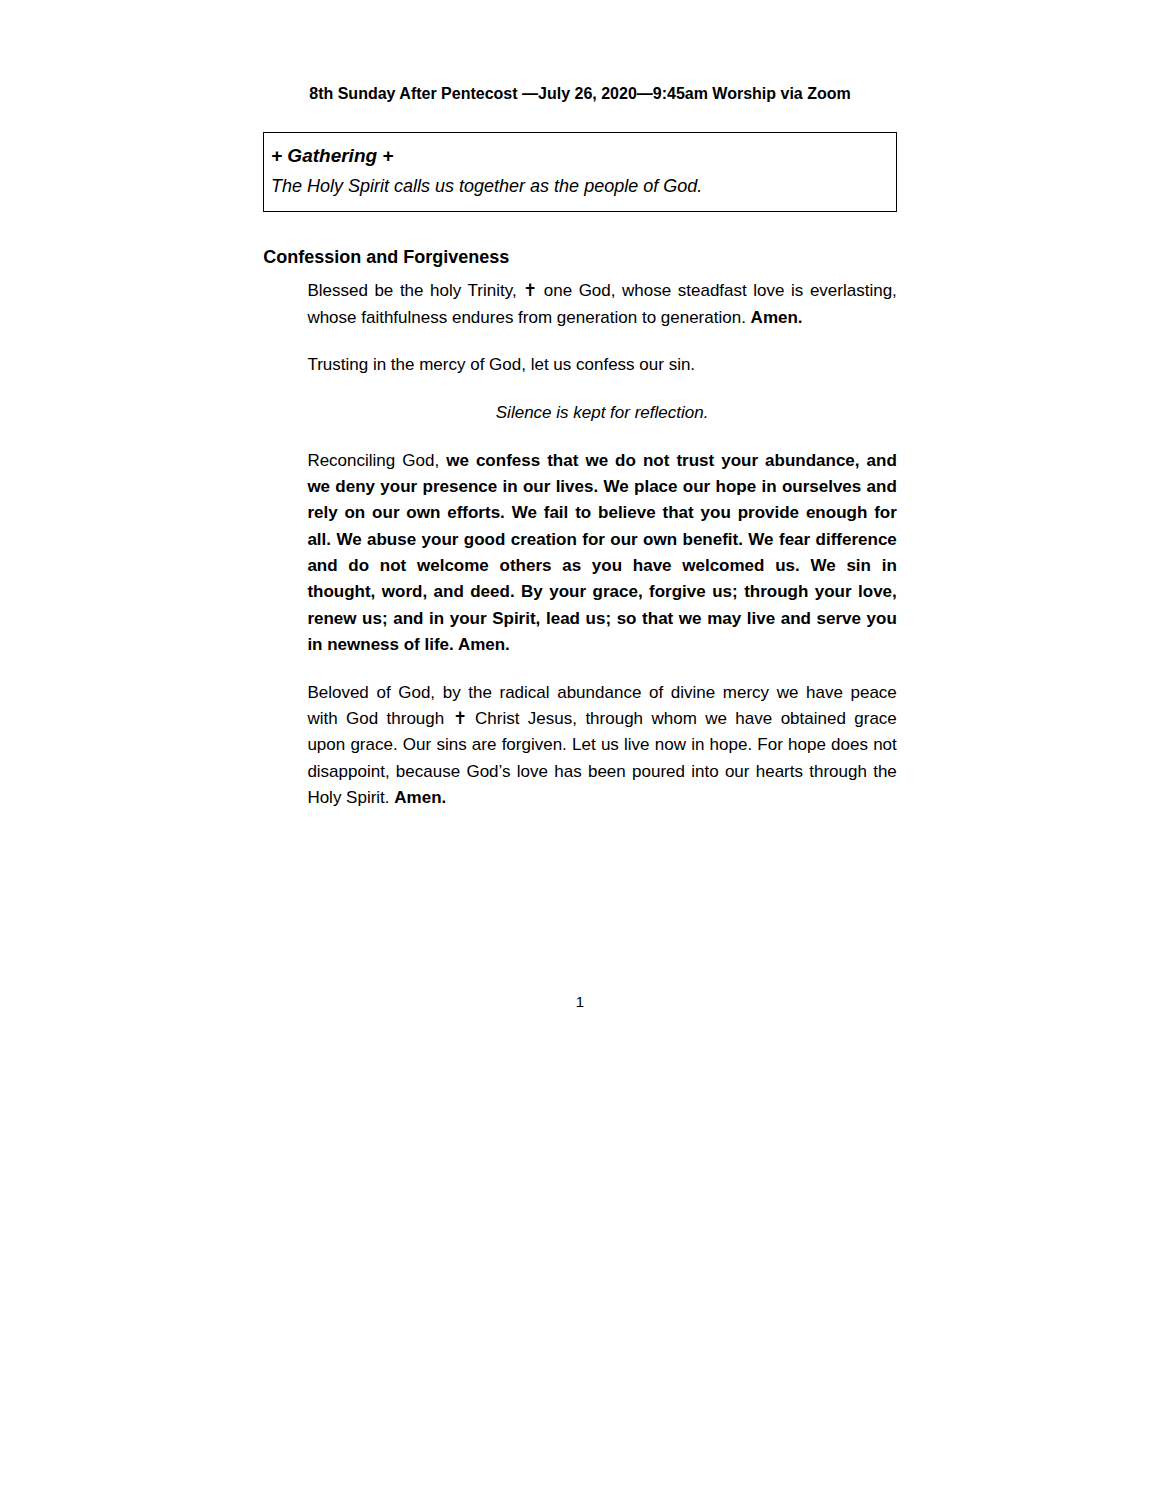8th Sunday After Pentecost —July 26, 2020—9:45am Worship via Zoom
+ Gathering +
The Holy Spirit calls us together as the people of God.
Confession and Forgiveness
Blessed be the holy Trinity, ✝ one God, whose steadfast love is everlasting, whose faithfulness endures from generation to generation. Amen.
Trusting in the mercy of God, let us confess our sin.
Silence is kept for reflection.
Reconciling God, we confess that we do not trust your abundance, and we deny your presence in our lives. We place our hope in ourselves and rely on our own efforts. We fail to believe that you provide enough for all. We abuse your good creation for our own benefit. We fear difference and do not welcome others as you have welcomed us. We sin in thought, word, and deed. By your grace, forgive us; through your love, renew us; and in your Spirit, lead us; so that we may live and serve you in newness of life. Amen.
Beloved of God, by the radical abundance of divine mercy we have peace with God through ✝ Christ Jesus, through whom we have obtained grace upon grace. Our sins are forgiven. Let us live now in hope. For hope does not disappoint, because God’s love has been poured into our hearts through the Holy Spirit. Amen.
1